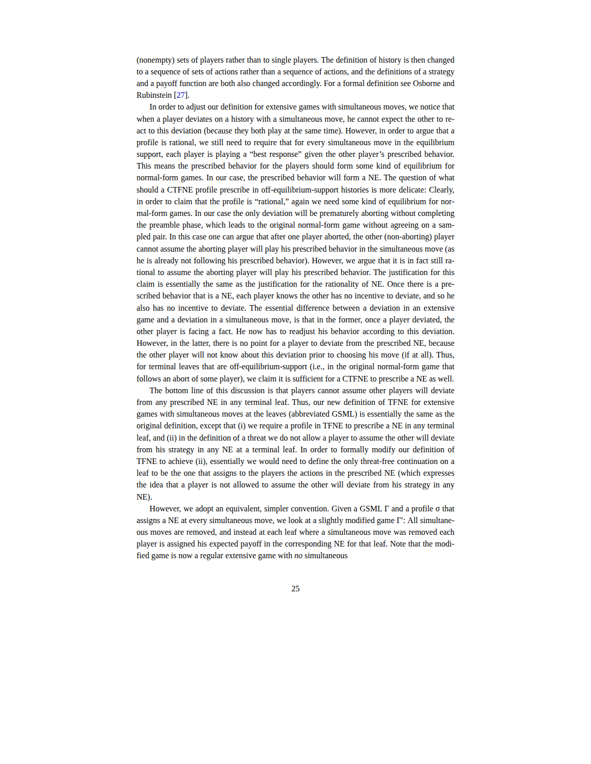(nonempty) sets of players rather than to single players. The definition of history is then changed to a sequence of sets of actions rather than a sequence of actions, and the definitions of a strategy and a payoff function are both also changed accordingly. For a formal definition see Osborne and Rubinstein [27].
In order to adjust our definition for extensive games with simultaneous moves, we notice that when a player deviates on a history with a simultaneous move, he cannot expect the other to react to this deviation (because they both play at the same time). However, in order to argue that a profile is rational, we still need to require that for every simultaneous move in the equilibrium support, each player is playing a “best response” given the other player’s prescribed behavior. This means the prescribed behavior for the players should form some kind of equilibrium for normal-form games. In our case, the prescribed behavior will form a NE. The question of what should a CTFNE profile prescribe in off-equilibrium-support histories is more delicate: Clearly, in order to claim that the profile is “rational,” again we need some kind of equilibrium for normal-form games. In our case the only deviation will be prematurely aborting without completing the preamble phase, which leads to the original normal-form game without agreeing on a sampled pair. In this case one can argue that after one player aborted, the other (non-aborting) player cannot assume the aborting player will play his prescribed behavior in the simultaneous move (as he is already not following his prescribed behavior). However, we argue that it is in fact still rational to assume the aborting player will play his prescribed behavior. The justification for this claim is essentially the same as the justification for the rationality of NE. Once there is a prescribed behavior that is a NE, each player knows the other has no incentive to deviate, and so he also has no incentive to deviate. The essential difference between a deviation in an extensive game and a deviation in a simultaneous move, is that in the former, once a player deviated, the other player is facing a fact. He now has to readjust his behavior according to this deviation. However, in the latter, there is no point for a player to deviate from the prescribed NE, because the other player will not know about this deviation prior to choosing his move (if at all). Thus, for terminal leaves that are off-equilibrium-support (i.e., in the original normal-form game that follows an abort of some player), we claim it is sufficient for a CTFNE to prescribe a NE as well.
The bottom line of this discussion is that players cannot assume other players will deviate from any prescribed NE in any terminal leaf. Thus, our new definition of TFNE for extensive games with simultaneous moves at the leaves (abbreviated GSML) is essentially the same as the original definition, except that (i) we require a profile in TFNE to prescribe a NE in any terminal leaf, and (ii) in the definition of a threat we do not allow a player to assume the other will deviate from his strategy in any NE at a terminal leaf. In order to formally modify our definition of TFNE to achieve (ii), essentially we would need to define the only threat-free continuation on a leaf to be the one that assigns to the players the actions in the prescribed NE (which expresses the idea that a player is not allowed to assume the other will deviate from his strategy in any NE).
However, we adopt an equivalent, simpler convention. Given a GSML Γ and a profile σ that assigns a NE at every simultaneous move, we look at a slightly modified game Γ′: All simultaneous moves are removed, and instead at each leaf where a simultaneous move was removed each player is assigned his expected payoff in the corresponding NE for that leaf. Note that the modified game is now a regular extensive game with no simultaneous
25